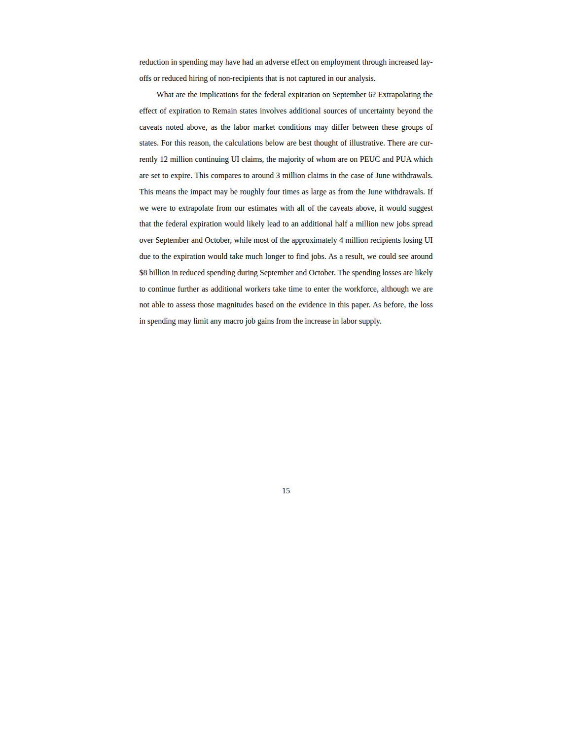reduction in spending may have had an adverse effect on employment through increased layoffs or reduced hiring of non-recipients that is not captured in our analysis.
What are the implications for the federal expiration on September 6? Extrapolating the effect of expiration to Remain states involves additional sources of uncertainty beyond the caveats noted above, as the labor market conditions may differ between these groups of states. For this reason, the calculations below are best thought of illustrative. There are currently 12 million continuing UI claims, the majority of whom are on PEUC and PUA which are set to expire. This compares to around 3 million claims in the case of June withdrawals. This means the impact may be roughly four times as large as from the June withdrawals. If we were to extrapolate from our estimates with all of the caveats above, it would suggest that the federal expiration would likely lead to an additional half a million new jobs spread over September and October, while most of the approximately 4 million recipients losing UI due to the expiration would take much longer to find jobs. As a result, we could see around $8 billion in reduced spending during September and October. The spending losses are likely to continue further as additional workers take time to enter the workforce, although we are not able to assess those magnitudes based on the evidence in this paper. As before, the loss in spending may limit any macro job gains from the increase in labor supply.
15